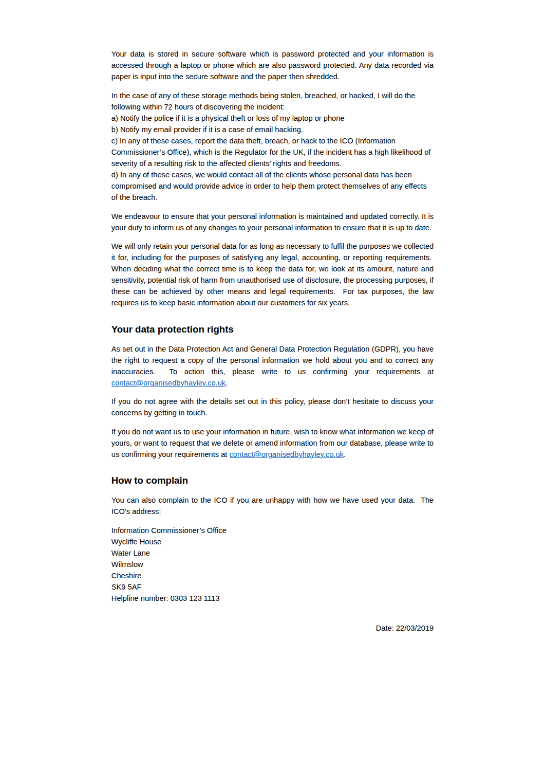Your data is stored in secure software which is password protected and your information is accessed through a laptop or phone which are also password protected. Any data recorded via paper is input into the secure software and the paper then shredded.
In the case of any of these storage methods being stolen, breached, or hacked, I will do the following within 72 hours of discovering the incident:
a) Notify the police if it is a physical theft or loss of my laptop or phone
b) Notify my email provider if it is a case of email hacking.
c) In any of these cases, report the data theft, breach, or hack to the ICO (Information Commissioner’s Office), which is the Regulator for the UK, if the incident has a high likelihood of severity of a resulting risk to the affected clients’ rights and freedoms.
d) In any of these cases, we would contact all of the clients whose personal data has been compromised and would provide advice in order to help them protect themselves of any effects of the breach.
We endeavour to ensure that your personal information is maintained and updated correctly. It is your duty to inform us of any changes to your personal information to ensure that it is up to date.
We will only retain your personal data for as long as necessary to fulfil the purposes we collected it for, including for the purposes of satisfying any legal, accounting, or reporting requirements. When deciding what the correct time is to keep the data for, we look at its amount, nature and sensitivity, potential risk of harm from unauthorised use of disclosure, the processing purposes, if these can be achieved by other means and legal requirements. For tax purposes, the law requires us to keep basic information about our customers for six years.
Your data protection rights
As set out in the Data Protection Act and General Data Protection Regulation (GDPR), you have the right to request a copy of the personal information we hold about you and to correct any inaccuracies. To action this, please write to us confirming your requirements at contact@organisedbyhayley.co.uk.
If you do not agree with the details set out in this policy, please don’t hesitate to discuss your concerns by getting in touch.
If you do not want us to use your information in future, wish to know what information we keep of yours, or want to request that we delete or amend information from our database, please write to us confirming your requirements at contact@organisedbyhayley.co.uk.
How to complain
You can also complain to the ICO if you are unhappy with how we have used your data. The ICO’s address:
Information Commissioner’s Office
Wycliffe House
Water Lane
Wilmslow
Cheshire
SK9 5AF
Helpline number: 0303 123 1113
Date: 22/03/2019